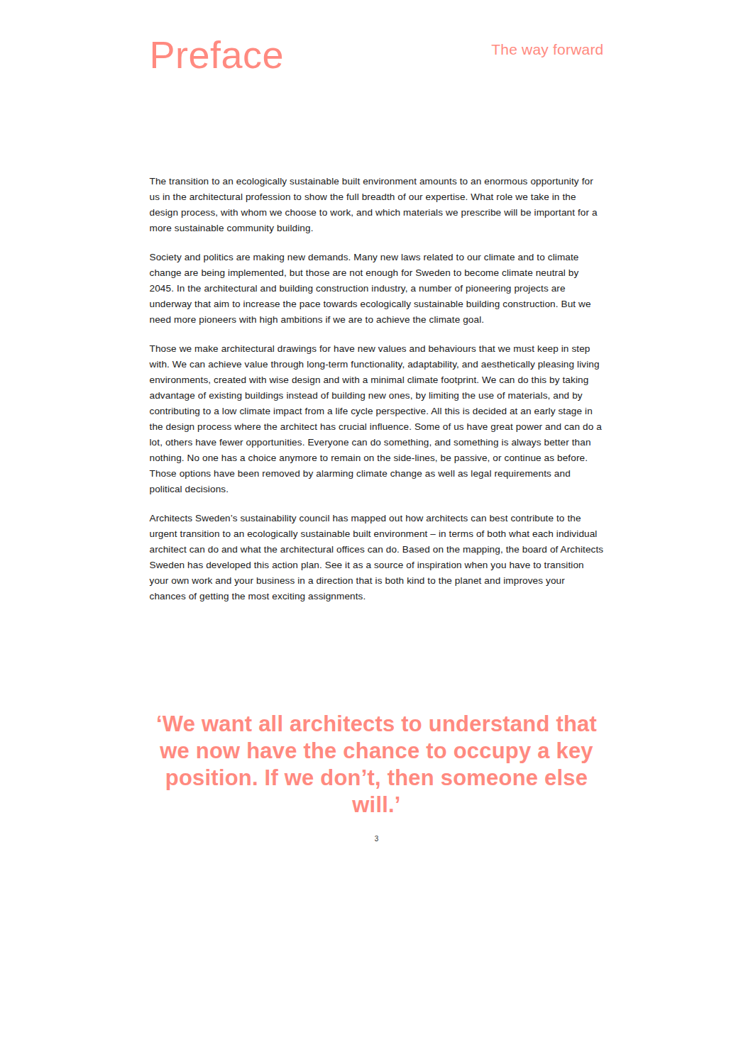Preface
The way forward
The transition to an ecologically sustainable built environment amounts to an enormous opportunity for us in the architectural profession to show the full breadth of our expertise. What role we take in the design process, with whom we choose to work, and which materials we prescribe will be important for a more sustainable community building.
Society and politics are making new demands. Many new laws related to our climate and to climate change are being implemented, but those are not enough for Sweden to become climate neutral by 2045. In the architectural and building construction industry, a number of pioneering projects are underway that aim to increase the pace towards ecologically sustainable building construction. But we need more pioneers with high ambitions if we are to achieve the climate goal.
Those we make architectural drawings for have new values and behaviours that we must keep in step with. We can achieve value through long-term functionality, adaptability, and aesthetically pleasing living environments, created with wise design and with a minimal climate footprint. We can do this by taking advantage of existing buildings instead of building new ones, by limiting the use of materials, and by contributing to a low climate impact from a life cycle perspective. All this is decided at an early stage in the design process where the architect has crucial influence. Some of us have great power and can do a lot, others have fewer opportunities. Everyone can do something, and something is always better than nothing. No one has a choice anymore to remain on the side-lines, be passive, or continue as before. Those options have been removed by alarming climate change as well as legal requirements and political decisions.
Architects Sweden’s sustainability council has mapped out how architects can best contribute to the urgent transition to an ecologically sustainable built environment – in terms of both what each individual architect can do and what the architectural offices can do. Based on the mapping, the board of Architects Sweden has developed this action plan. See it as a source of inspiration when you have to transition your own work and your business in a direction that is both kind to the planet and improves your chances of getting the most exciting assignments.
‘We want all architects to understand that we now have the chance to occupy a key position. If we don’t, then someone else will.’
3